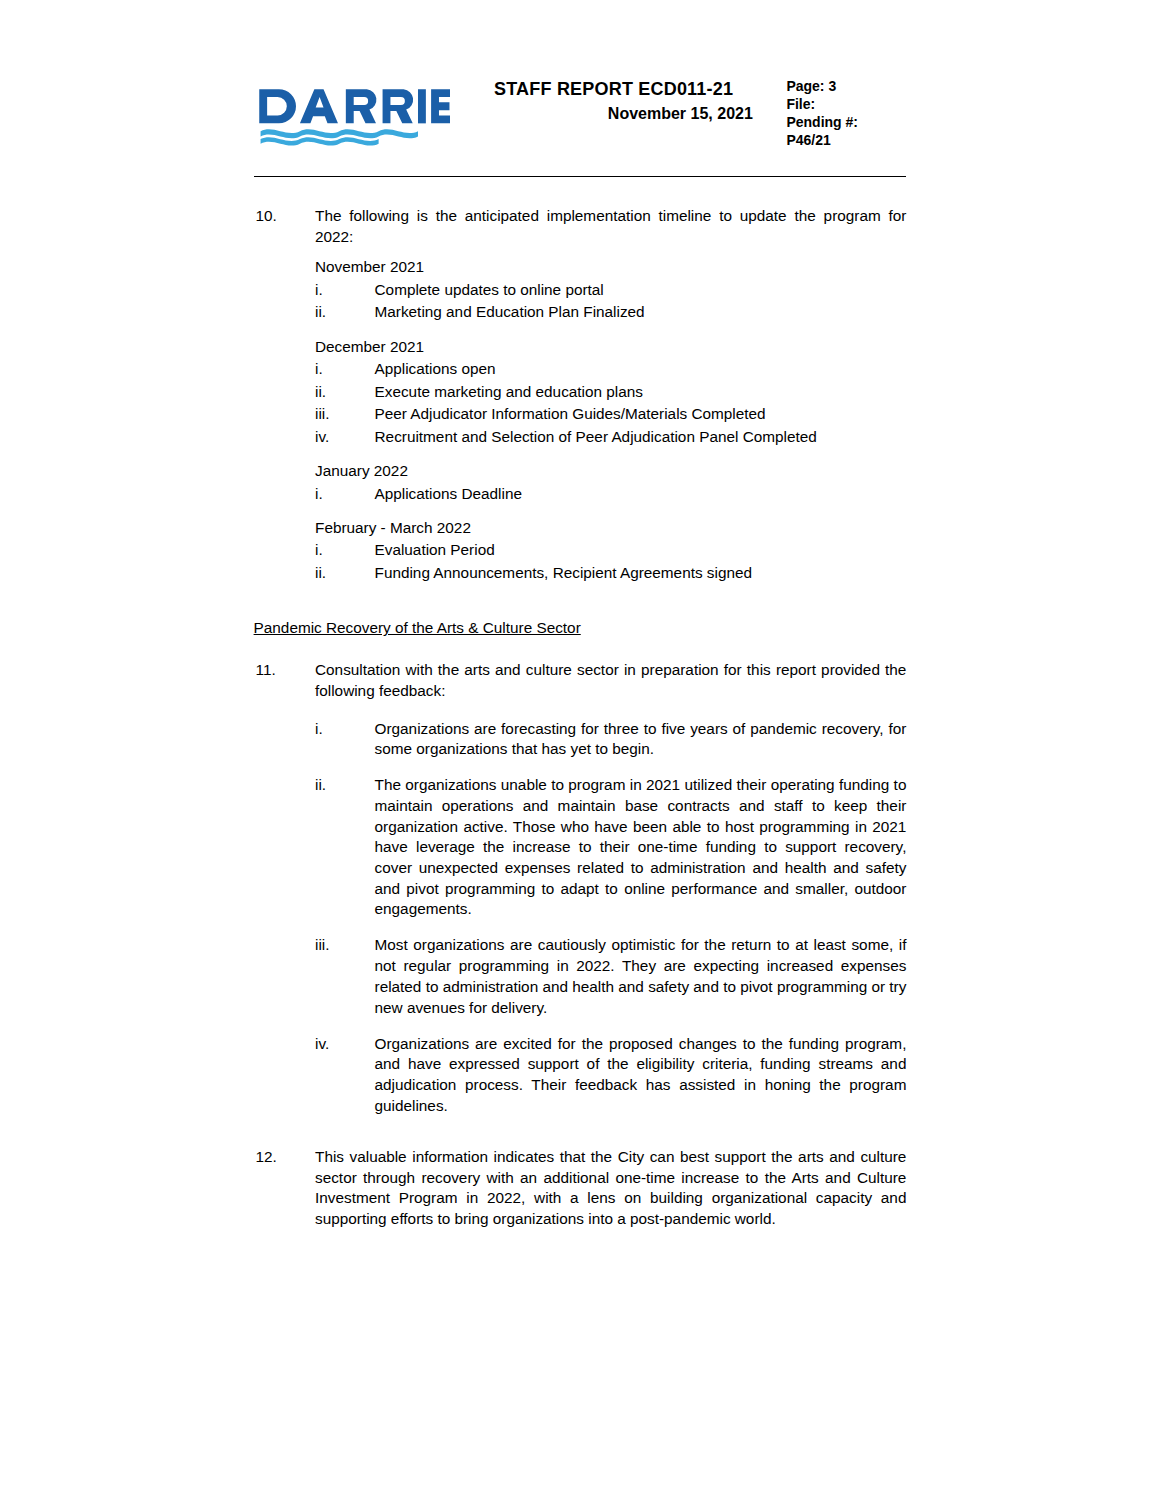STAFF REPORT ECD011-21
November 15, 2021
Page: 3
File:
Pending #:
P46/21
10.
The following is the anticipated implementation timeline to update the program for 2022:
November 2021
i.
Complete updates to online portal
ii.
Marketing and Education Plan Finalized
December 2021
i.
Applications open
ii.
Execute marketing and education plans
iii.
Peer Adjudicator Information Guides/Materials Completed
iv.
Recruitment and Selection of Peer Adjudication Panel Completed
January 2022
i.
Applications Deadline
February - March 2022
i.
Evaluation Period
ii.
Funding Announcements, Recipient Agreements signed
Pandemic Recovery of the Arts & Culture Sector
11.
Consultation with the arts and culture sector in preparation for this report provided the following feedback:
i.
Organizations are forecasting for three to five years of pandemic recovery, for some organizations that has yet to begin.
ii.
The organizations unable to program in 2021 utilized their operating funding to maintain operations and maintain base contracts and staff to keep their organization active. Those who have been able to host programming in 2021 have leverage the increase to their one-time funding to support recovery, cover unexpected expenses related to administration and health and safety and pivot programming to adapt to online performance and smaller, outdoor engagements.
iii.
Most organizations are cautiously optimistic for the return to at least some, if not regular programming in 2022. They are expecting increased expenses related to administration and health and safety and to pivot programming or try new avenues for delivery.
iv.
Organizations are excited for the proposed changes to the funding program, and have expressed support of the eligibility criteria, funding streams and adjudication process. Their feedback has assisted in honing the program guidelines.
12.
This valuable information indicates that the City can best support the arts and culture sector through recovery with an additional one-time increase to the Arts and Culture Investment Program in 2022, with a lens on building organizational capacity and supporting efforts to bring organizations into a post-pandemic world.